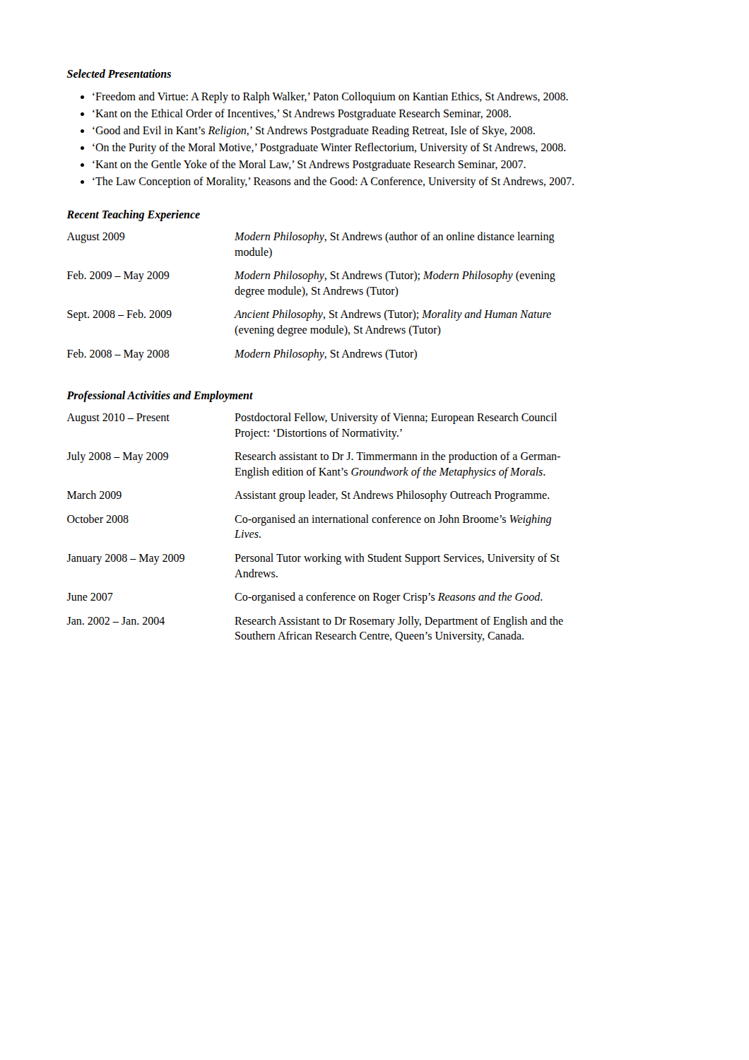Selected Presentations
‘Freedom and Virtue: A Reply to Ralph Walker,’ Paton Colloquium on Kantian Ethics, St Andrews, 2008.
‘Kant on the Ethical Order of Incentives,’ St Andrews Postgraduate Research Seminar, 2008.
‘Good and Evil in Kant’s Religion,’ St Andrews Postgraduate Reading Retreat, Isle of Skye, 2008.
‘On the Purity of the Moral Motive,’ Postgraduate Winter Reflectorium, University of St Andrews, 2008.
‘Kant on the Gentle Yoke of the Moral Law,’ St Andrews Postgraduate Research Seminar, 2007.
‘The Law Conception of Morality,’ Reasons and the Good: A Conference, University of St Andrews, 2007.
Recent Teaching Experience
| August 2009 | Modern Philosophy , St Andrews (author of an online distance learning module) |
| Feb. 2009 – May 2009 | Modern Philosophy , St Andrews (Tutor); Modern Philosophy (evening degree module), St Andrews (Tutor) |
| Sept. 2008 – Feb. 2009 | Ancient Philosophy , St Andrews (Tutor); Morality and Human Nature (evening degree module), St Andrews (Tutor) |
| Feb. 2008 – May 2008 | Modern Philosophy , St Andrews (Tutor) |
Professional Activities and Employment
| August 2010 – Present | Postdoctoral Fellow, University of Vienna; European Research Council Project: ‘Distortions of Normativity.’ |
| July 2008 – May 2009 | Research assistant to Dr J. Timmermann in the production of a German-English edition of Kant’s Groundwork of the Metaphysics of Morals . |
| March 2009 | Assistant group leader, St Andrews Philosophy Outreach Programme. |
| October 2008 | Co-organised an international conference on John Broome’s Weighing Lives . |
| January 2008 – May 2009 | Personal Tutor working with Student Support Services, University of St Andrews. |
| June 2007 | Co-organised a conference on Roger Crisp’s Reasons and the Good . |
| Jan. 2002 – Jan. 2004 | Research Assistant to Dr Rosemary Jolly, Department of English and the Southern African Research Centre, Queen’s University, Canada. |